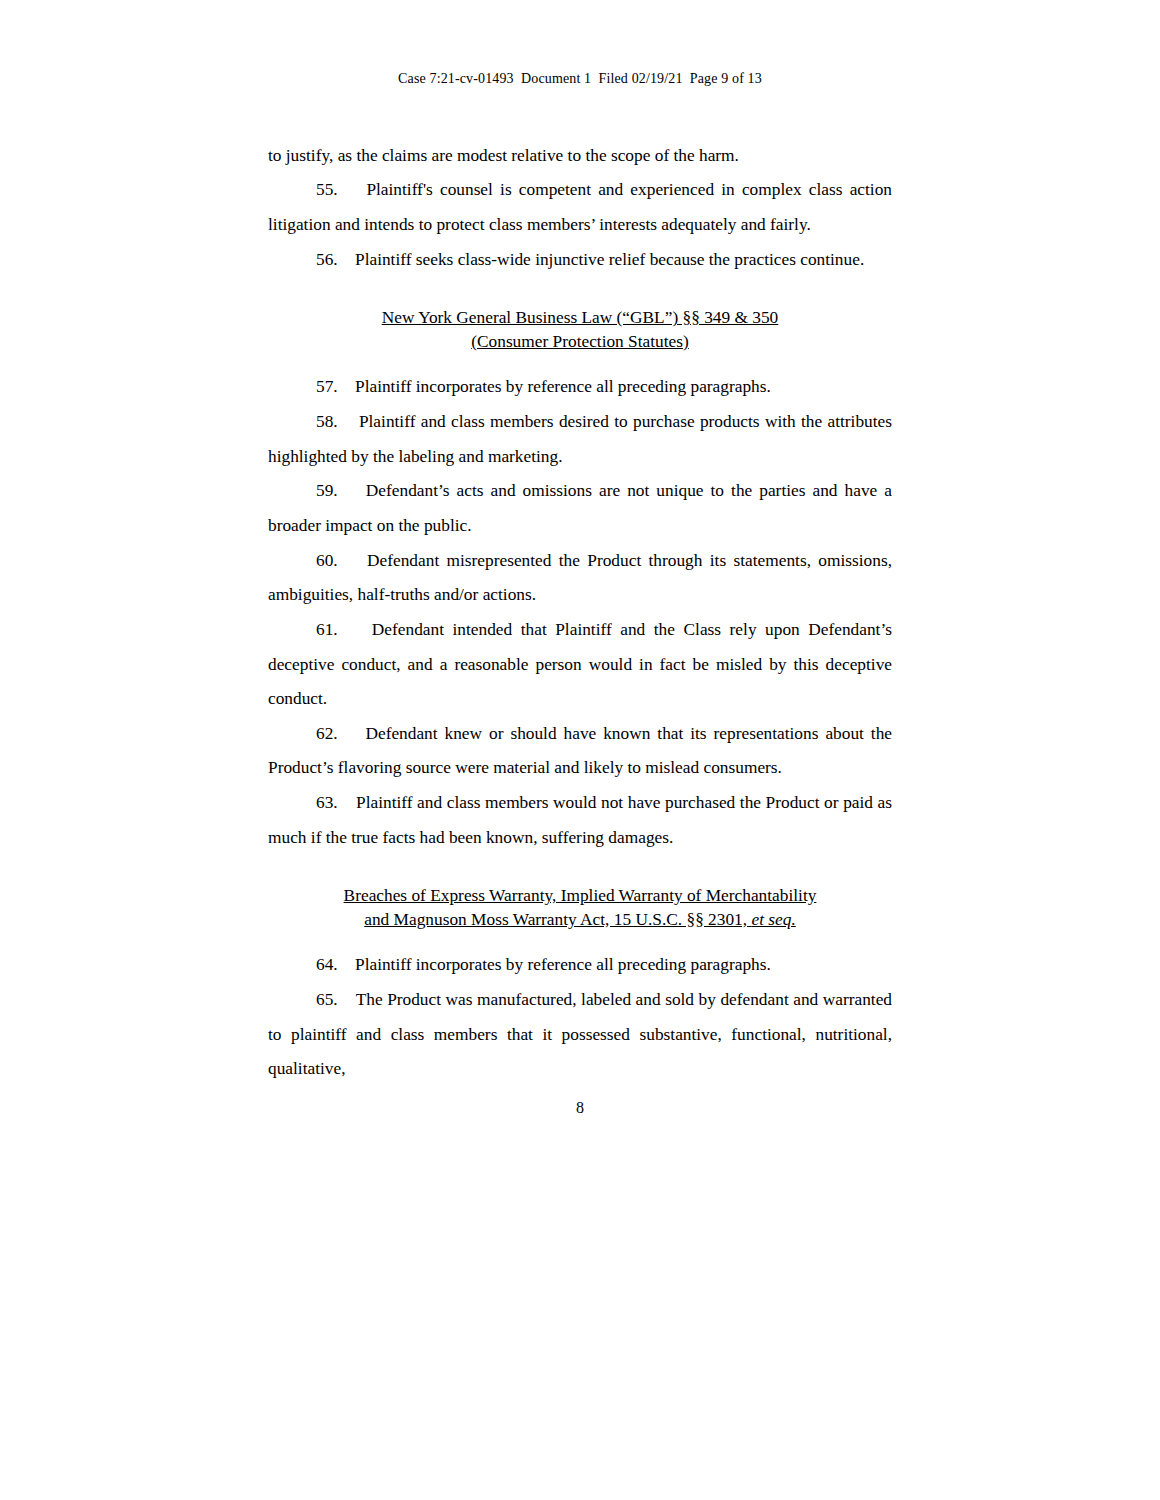Case 7:21-cv-01493 Document 1 Filed 02/19/21 Page 9 of 13
to justify, as the claims are modest relative to the scope of the harm.
55. Plaintiff's counsel is competent and experienced in complex class action litigation and intends to protect class members’ interests adequately and fairly.
56. Plaintiff seeks class-wide injunctive relief because the practices continue.
New York General Business Law (“GBL”) §§ 349 & 350 (Consumer Protection Statutes)
57. Plaintiff incorporates by reference all preceding paragraphs.
58. Plaintiff and class members desired to purchase products with the attributes highlighted by the labeling and marketing.
59. Defendant’s acts and omissions are not unique to the parties and have a broader impact on the public.
60. Defendant misrepresented the Product through its statements, omissions, ambiguities, half-truths and/or actions.
61. Defendant intended that Plaintiff and the Class rely upon Defendant’s deceptive conduct, and a reasonable person would in fact be misled by this deceptive conduct.
62. Defendant knew or should have known that its representations about the Product’s flavoring source were material and likely to mislead consumers.
63. Plaintiff and class members would not have purchased the Product or paid as much if the true facts had been known, suffering damages.
Breaches of Express Warranty, Implied Warranty of Merchantability and Magnuson Moss Warranty Act, 15 U.S.C. §§ 2301, et seq.
64. Plaintiff incorporates by reference all preceding paragraphs.
65. The Product was manufactured, labeled and sold by defendant and warranted to plaintiff and class members that it possessed substantive, functional, nutritional, qualitative,
8